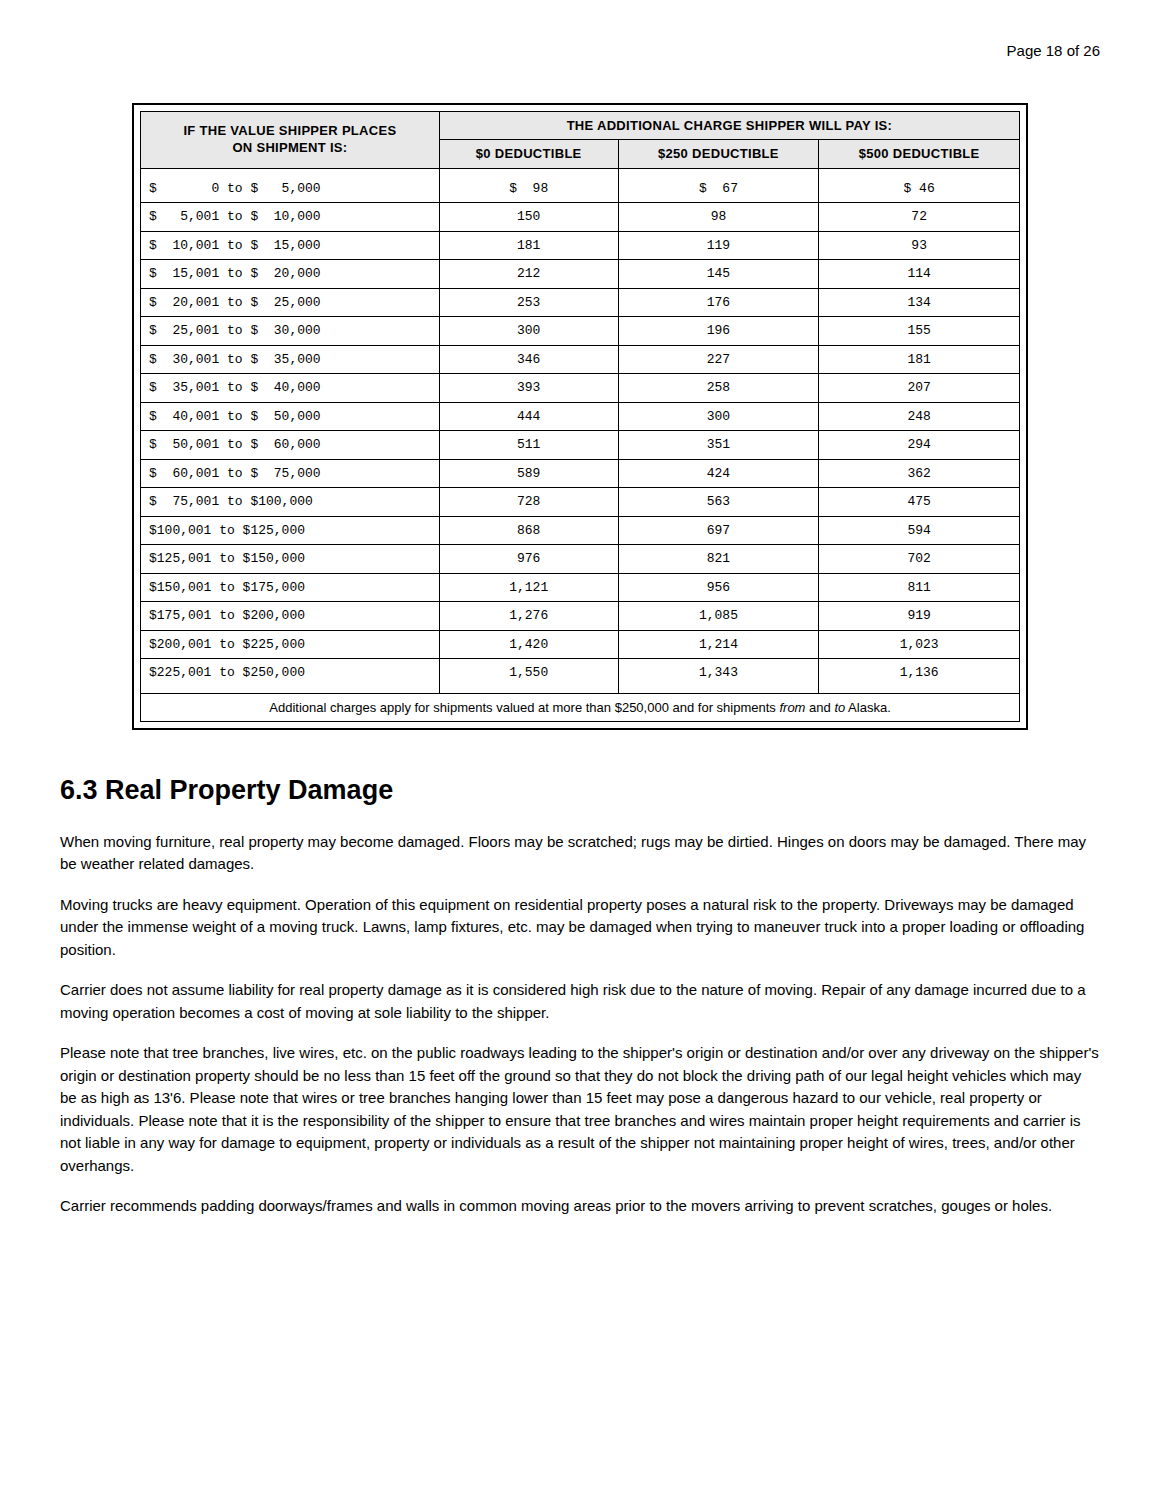Page 18 of 26
| IF THE VALUE SHIPPER PLACES ON SHIPMENT IS: | THE ADDITIONAL CHARGE SHIPPER WILL PAY IS: |
| --- | --- |
| $0 DEDUCTIBLE | $250 DEDUCTIBLE | $500 DEDUCTIBLE |
| $ 0 to $ 5,000 | $ 98 | $ 67 | $ 46 |
| $ 5,001 to $ 10,000 | 150 | 98 | 72 |
| $ 10,001 to $ 15,000 | 181 | 119 | 93 |
| $ 15,001 to $ 20,000 | 212 | 145 | 114 |
| $ 20,001 to $ 25,000 | 253 | 176 | 134 |
| $ 25,001 to $ 30,000 | 300 | 196 | 155 |
| $ 30,001 to $ 35,000 | 346 | 227 | 181 |
| $ 35,001 to $ 40,000 | 393 | 258 | 207 |
| $ 40,001 to $ 50,000 | 444 | 300 | 248 |
| $ 50,001 to $ 60,000 | 511 | 351 | 294 |
| $ 60,001 to $ 75,000 | 589 | 424 | 362 |
| $ 75,001 to $100,000 | 728 | 563 | 475 |
| $100,001 to $125,000 | 868 | 697 | 594 |
| $125,001 to $150,000 | 976 | 821 | 702 |
| $150,001 to $175,000 | 1,121 | 956 | 811 |
| $175,001 to $200,000 | 1,276 | 1,085 | 919 |
| $200,001 to $225,000 | 1,420 | 1,214 | 1,023 |
| $225,001 to $250,000 | 1,550 | 1,343 | 1,136 |
| Additional charges apply for shipments valued at more than $250,000 and for shipments from and to Alaska. |
6.3 Real Property Damage
When moving furniture, real property may become damaged. Floors may be scratched; rugs may be dirtied. Hinges on doors may be damaged. There may be weather related damages.
Moving trucks are heavy equipment. Operation of this equipment on residential property poses a natural risk to the property. Driveways may be damaged under the immense weight of a moving truck. Lawns, lamp fixtures, etc. may be damaged when trying to maneuver truck into a proper loading or offloading position.
Carrier does not assume liability for real property damage as it is considered high risk due to the nature of moving. Repair of any damage incurred due to a moving operation becomes a cost of moving at sole liability to the shipper.
Please note that tree branches, live wires, etc. on the public roadways leading to the shipper's origin or destination and/or over any driveway on the shipper's origin or destination property should be no less than 15 feet off the ground so that they do not block the driving path of our legal height vehicles which may be as high as 13'6. Please note that wires or tree branches hanging lower than 15 feet may pose a dangerous hazard to our vehicle, real property or individuals. Please note that it is the responsibility of the shipper to ensure that tree branches and wires maintain proper height requirements and carrier is not liable in any way for damage to equipment, property or individuals as a result of the shipper not maintaining proper height of wires, trees, and/or other overhangs.
Carrier recommends padding doorways/frames and walls in common moving areas prior to the movers arriving to prevent scratches, gouges or holes.